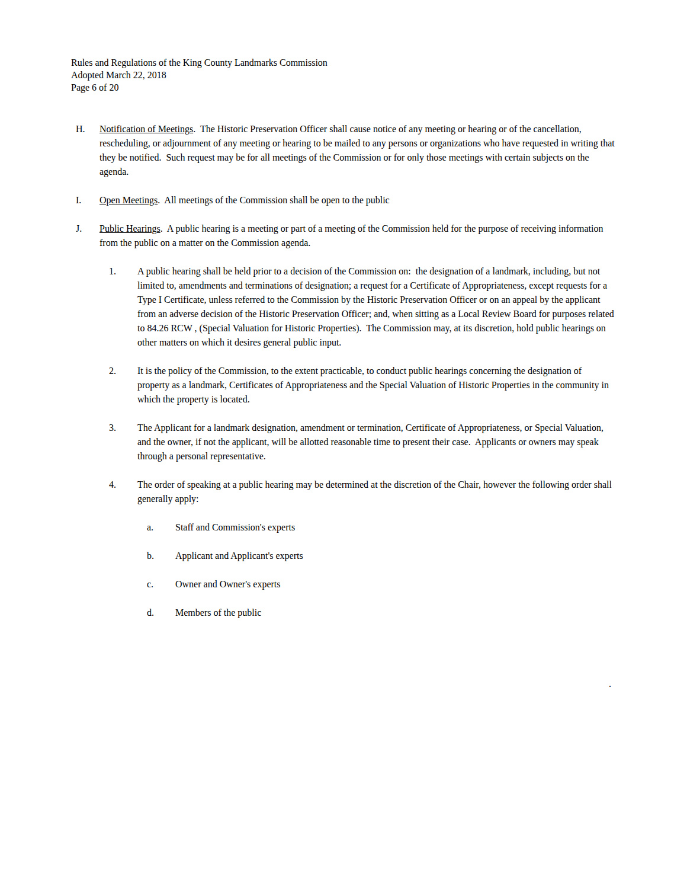Rules and Regulations of the King County Landmarks Commission
Adopted March 22, 2018
Page 6 of 20
H.
Notification of Meetings. The Historic Preservation Officer shall cause notice of any meeting or hearing or of the cancellation, rescheduling, or adjournment of any meeting or hearing to be mailed to any persons or organizations who have requested in writing that they be notified. Such request may be for all meetings of the Commission or for only those meetings with certain subjects on the agenda.
I.
Open Meetings. All meetings of the Commission shall be open to the public
J.
Public Hearings. A public hearing is a meeting or part of a meeting of the Commission held for the purpose of receiving information from the public on a matter on the Commission agenda.
1.
A public hearing shall be held prior to a decision of the Commission on: the designation of a landmark, including, but not limited to, amendments and terminations of designation; a request for a Certificate of Appropriateness, except requests for a Type I Certificate, unless referred to the Commission by the Historic Preservation Officer or on an appeal by the applicant from an adverse decision of the Historic Preservation Officer; and, when sitting as a Local Review Board for purposes related to 84.26 RCW , (Special Valuation for Historic Properties). The Commission may, at its discretion, hold public hearings on other matters on which it desires general public input.
2.
It is the policy of the Commission, to the extent practicable, to conduct public hearings concerning the designation of property as a landmark, Certificates of Appropriateness and the Special Valuation of Historic Properties in the community in which the property is located.
3.
The Applicant for a landmark designation, amendment or termination, Certificate of Appropriateness, or Special Valuation, and the owner, if not the applicant, will be allotted reasonable time to present their case. Applicants or owners may speak through a personal representative.
4.
The order of speaking at a public hearing may be determined at the discretion of the Chair, however the following order shall generally apply:
a.
Staff and Commission's experts
b.
Applicant and Applicant's experts
c.
Owner and Owner's experts
d.
Members of the public
.